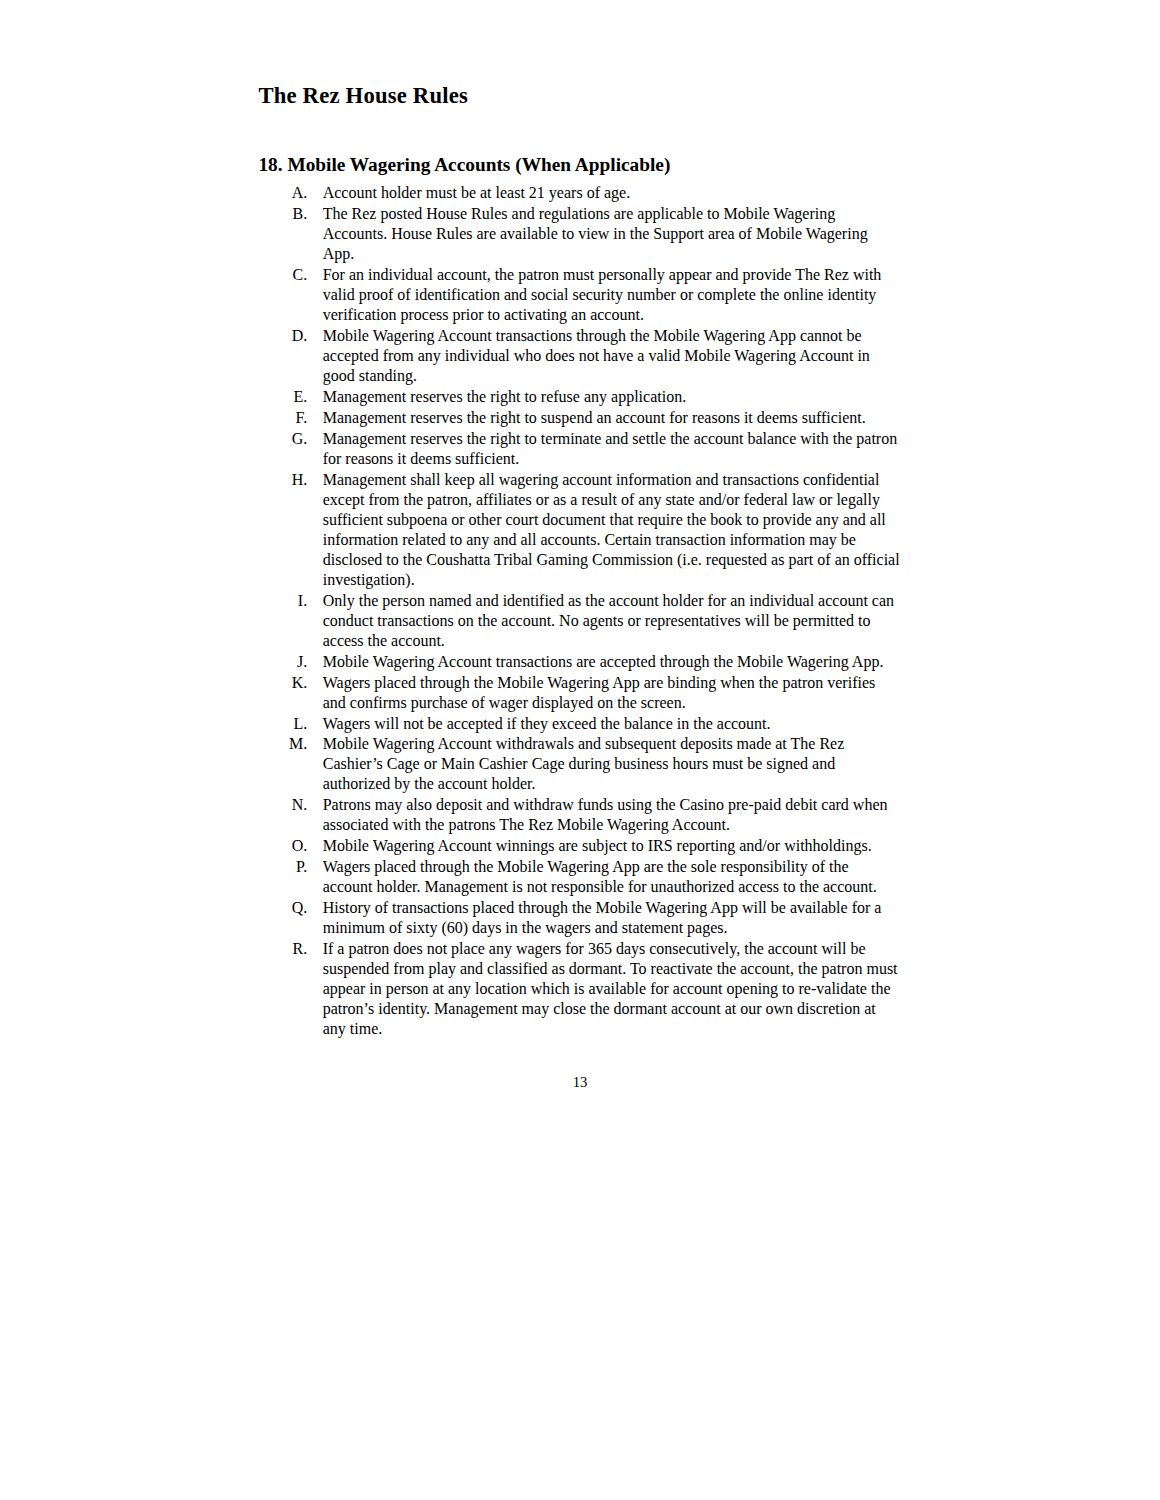The Rez House Rules
18. Mobile Wagering Accounts (When Applicable)
Account holder must be at least 21 years of age.
The Rez posted House Rules and regulations are applicable to Mobile Wagering Accounts. House Rules are available to view in the Support area of Mobile Wagering App.
For an individual account, the patron must personally appear and provide The Rez with valid proof of identification and social security number or complete the online identity verification process prior to activating an account.
Mobile Wagering Account transactions through the Mobile Wagering App cannot be accepted from any individual who does not have a valid Mobile Wagering Account in good standing.
Management reserves the right to refuse any application.
Management reserves the right to suspend an account for reasons it deems sufficient.
Management reserves the right to terminate and settle the account balance with the patron for reasons it deems sufficient.
Management shall keep all wagering account information and transactions confidential except from the patron, affiliates or as a result of any state and/or federal law or legally sufficient subpoena or other court document that require the book to provide any and all information related to any and all accounts. Certain transaction information may be disclosed to the Coushatta Tribal Gaming Commission (i.e. requested as part of an official investigation).
Only the person named and identified as the account holder for an individual account can conduct transactions on the account. No agents or representatives will be permitted to access the account.
Mobile Wagering Account transactions are accepted through the Mobile Wagering App.
Wagers placed through the Mobile Wagering App are binding when the patron verifies and confirms purchase of wager displayed on the screen.
Wagers will not be accepted if they exceed the balance in the account.
Mobile Wagering Account withdrawals and subsequent deposits made at The Rez Cashier’s Cage or Main Cashier Cage during business hours must be signed and authorized by the account holder.
Patrons may also deposit and withdraw funds using the Casino pre-paid debit card when associated with the patrons The Rez Mobile Wagering Account.
Mobile Wagering Account winnings are subject to IRS reporting and/or withholdings.
Wagers placed through the Mobile Wagering App are the sole responsibility of the account holder. Management is not responsible for unauthorized access to the account.
History of transactions placed through the Mobile Wagering App will be available for a minimum of sixty (60) days in the wagers and statement pages.
If a patron does not place any wagers for 365 days consecutively, the account will be suspended from play and classified as dormant. To reactivate the account, the patron must appear in person at any location which is available for account opening to re-validate the patron’s identity. Management may close the dormant account at our own discretion at any time.
13